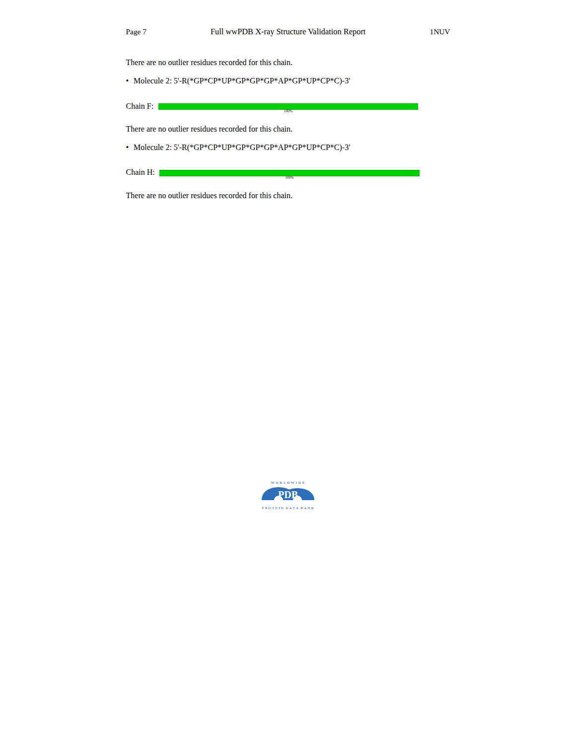Page 7
Full wwPDB X-ray Structure Validation Report
1NUV
There are no outlier residues recorded for this chain.
Molecule 2: 5'-R(*GP*CP*UP*GP*GP*GP*AP*GP*UP*CP*C)-3'
Chain F:
100%
There are no outlier residues recorded for this chain.
Molecule 2: 5'-R(*GP*CP*UP*GP*GP*GP*AP*GP*UP*CP*C)-3'
Chain H:
100%
There are no outlier residues recorded for this chain.
W O R L D W I D E
PDB
P R O T E I N D A T A B A N K